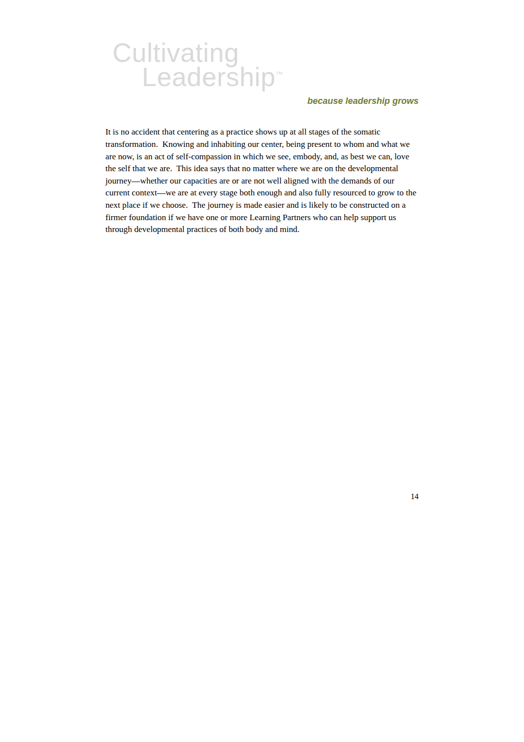CultivatingLeadership™
because leadership grows
It is no accident that centering as a practice shows up at all stages of the somatic transformation. Knowing and inhabiting our center, being present to whom and what we are now, is an act of self-compassion in which we see, embody, and, as best we can, love the self that we are. This idea says that no matter where we are on the developmental journey—whether our capacities are or are not well aligned with the demands of our current context—we are at every stage both enough and also fully resourced to grow to the next place if we choose. The journey is made easier and is likely to be constructed on a firmer foundation if we have one or more Learning Partners who can help support us through developmental practices of both body and mind.
14